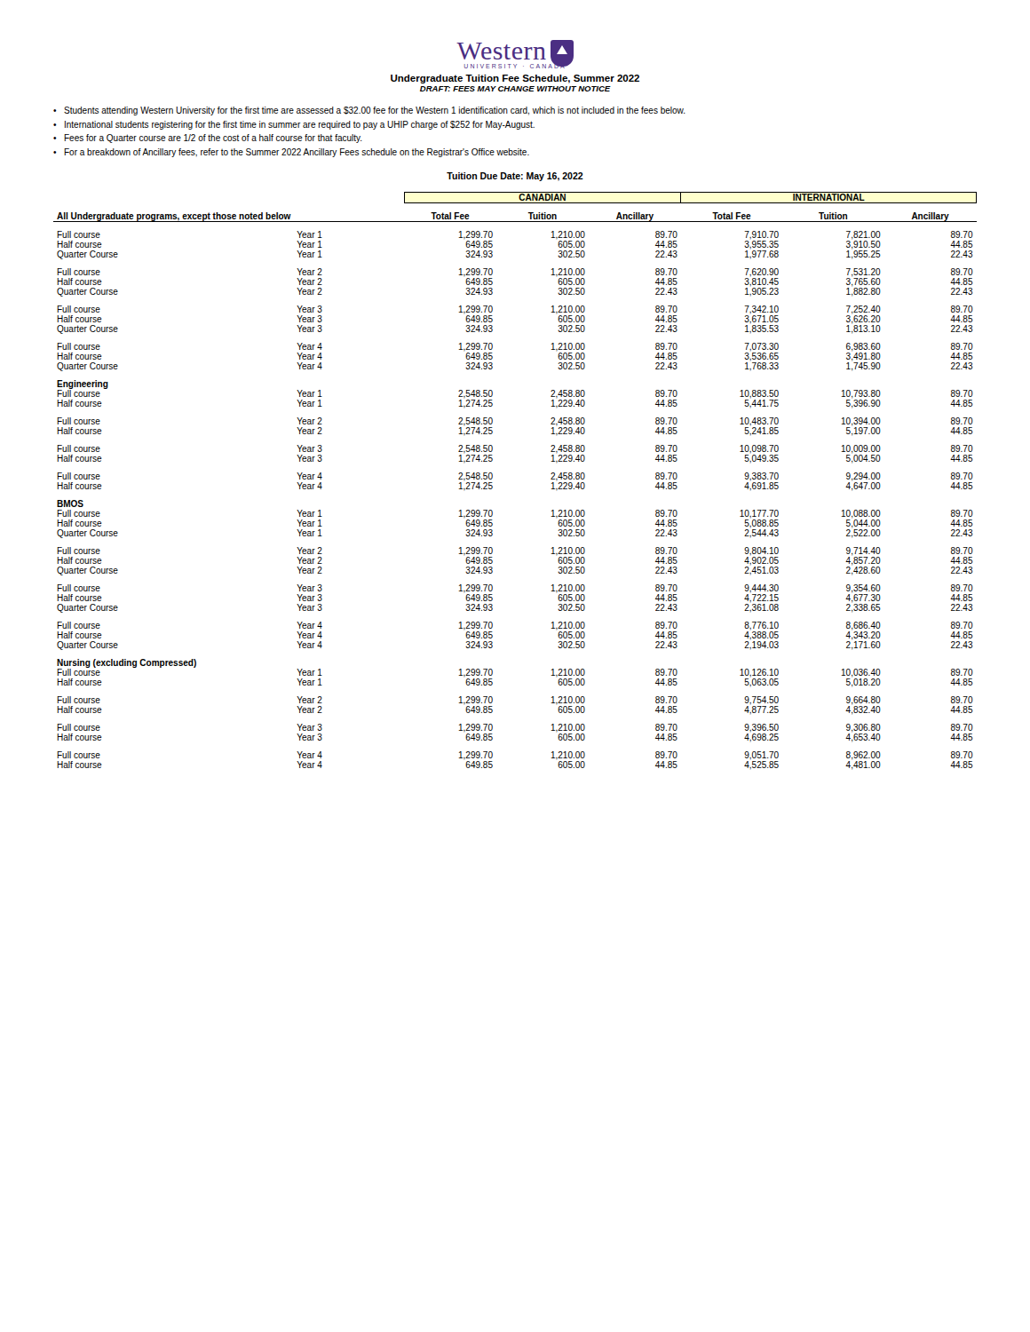Western
UNIVERSITY · CANADA
Undergraduate Tuition Fee Schedule, Summer 2022
DRAFT: FEES MAY CHANGE WITHOUT NOTICE
Students attending Western University for the first time are assessed a $32.00 fee for the Western 1 identification card, which is not included in the fees below.
International students registering for the first time in summer are required to pay a UHIP charge of $252 for May-August.
Fees for a Quarter course are 1/2 of the cost of a half course for that faculty.
For a breakdown of Ancillary fees, refer to the Summer 2022 Ancillary Fees schedule on the Registrar's Office website.
Tuition Due Date: May 16, 2022
| | | CANADIAN | INTERNATIONAL |
| All Undergraduate programs, except those noted below | Total Fee | Tuition | Ancillary | Total Fee | Tuition | Ancillary |
| Full course | Year 1 | 1,299.70 | 1,210.00 | 89.70 | 7,910.70 | 7,821.00 | 89.70 |
| Half course | Year 1 | 649.85 | 605.00 | 44.85 | 3,955.35 | 3,910.50 | 44.85 |
| Quarter Course | Year 1 | 324.93 | 302.50 | 22.43 | 1,977.68 | 1,955.25 | 22.43 |
| Full course | Year 2 | 1,299.70 | 1,210.00 | 89.70 | 7,620.90 | 7,531.20 | 89.70 |
| Half course | Year 2 | 649.85 | 605.00 | 44.85 | 3,810.45 | 3,765.60 | 44.85 |
| Quarter Course | Year 2 | 324.93 | 302.50 | 22.43 | 1,905.23 | 1,882.80 | 22.43 |
| Full course | Year 3 | 1,299.70 | 1,210.00 | 89.70 | 7,342.10 | 7,252.40 | 89.70 |
| Half course | Year 3 | 649.85 | 605.00 | 44.85 | 3,671.05 | 3,626.20 | 44.85 |
| Quarter Course | Year 3 | 324.93 | 302.50 | 22.43 | 1,835.53 | 1,813.10 | 22.43 |
| Full course | Year 4 | 1,299.70 | 1,210.00 | 89.70 | 7,073.30 | 6,983.60 | 89.70 |
| Half course | Year 4 | 649.85 | 605.00 | 44.85 | 3,536.65 | 3,491.80 | 44.85 |
| Quarter Course | Year 4 | 324.93 | 302.50 | 22.43 | 1,768.33 | 1,745.90 | 22.43 |
| Engineering |
| Full course | Year 1 | 2,548.50 | 2,458.80 | 89.70 | 10,883.50 | 10,793.80 | 89.70 |
| Half course | Year 1 | 1,274.25 | 1,229.40 | 44.85 | 5,441.75 | 5,396.90 | 44.85 |
| Full course | Year 2 | 2,548.50 | 2,458.80 | 89.70 | 10,483.70 | 10,394.00 | 89.70 |
| Half course | Year 2 | 1,274.25 | 1,229.40 | 44.85 | 5,241.85 | 5,197.00 | 44.85 |
| Full course | Year 3 | 2,548.50 | 2,458.80 | 89.70 | 10,098.70 | 10,009.00 | 89.70 |
| Half course | Year 3 | 1,274.25 | 1,229.40 | 44.85 | 5,049.35 | 5,004.50 | 44.85 |
| Full course | Year 4 | 2,548.50 | 2,458.80 | 89.70 | 9,383.70 | 9,294.00 | 89.70 |
| Half course | Year 4 | 1,274.25 | 1,229.40 | 44.85 | 4,691.85 | 4,647.00 | 44.85 |
| BMOS |
| Full course | Year 1 | 1,299.70 | 1,210.00 | 89.70 | 10,177.70 | 10,088.00 | 89.70 |
| Half course | Year 1 | 649.85 | 605.00 | 44.85 | 5,088.85 | 5,044.00 | 44.85 |
| Quarter Course | Year 1 | 324.93 | 302.50 | 22.43 | 2,544.43 | 2,522.00 | 22.43 |
| Full course | Year 2 | 1,299.70 | 1,210.00 | 89.70 | 9,804.10 | 9,714.40 | 89.70 |
| Half course | Year 2 | 649.85 | 605.00 | 44.85 | 4,902.05 | 4,857.20 | 44.85 |
| Quarter Course | Year 2 | 324.93 | 302.50 | 22.43 | 2,451.03 | 2,428.60 | 22.43 |
| Full course | Year 3 | 1,299.70 | 1,210.00 | 89.70 | 9,444.30 | 9,354.60 | 89.70 |
| Half course | Year 3 | 649.85 | 605.00 | 44.85 | 4,722.15 | 4,677.30 | 44.85 |
| Quarter Course | Year 3 | 324.93 | 302.50 | 22.43 | 2,361.08 | 2,338.65 | 22.43 |
| Full course | Year 4 | 1,299.70 | 1,210.00 | 89.70 | 8,776.10 | 8,686.40 | 89.70 |
| Half course | Year 4 | 649.85 | 605.00 | 44.85 | 4,388.05 | 4,343.20 | 44.85 |
| Quarter Course | Year 4 | 324.93 | 302.50 | 22.43 | 2,194.03 | 2,171.60 | 22.43 |
| Nursing (excluding Compressed) |
| Full course | Year 1 | 1,299.70 | 1,210.00 | 89.70 | 10,126.10 | 10,036.40 | 89.70 |
| Half course | Year 1 | 649.85 | 605.00 | 44.85 | 5,063.05 | 5,018.20 | 44.85 |
| Full course | Year 2 | 1,299.70 | 1,210.00 | 89.70 | 9,754.50 | 9,664.80 | 89.70 |
| Half course | Year 2 | 649.85 | 605.00 | 44.85 | 4,877.25 | 4,832.40 | 44.85 |
| Full course | Year 3 | 1,299.70 | 1,210.00 | 89.70 | 9,396.50 | 9,306.80 | 89.70 |
| Half course | Year 3 | 649.85 | 605.00 | 44.85 | 4,698.25 | 4,653.40 | 44.85 |
| Full course | Year 4 | 1,299.70 | 1,210.00 | 89.70 | 9,051.70 | 8,962.00 | 89.70 |
| Half course | Year 4 | 649.85 | 605.00 | 44.85 | 4,525.85 | 4,481.00 | 44.85 |